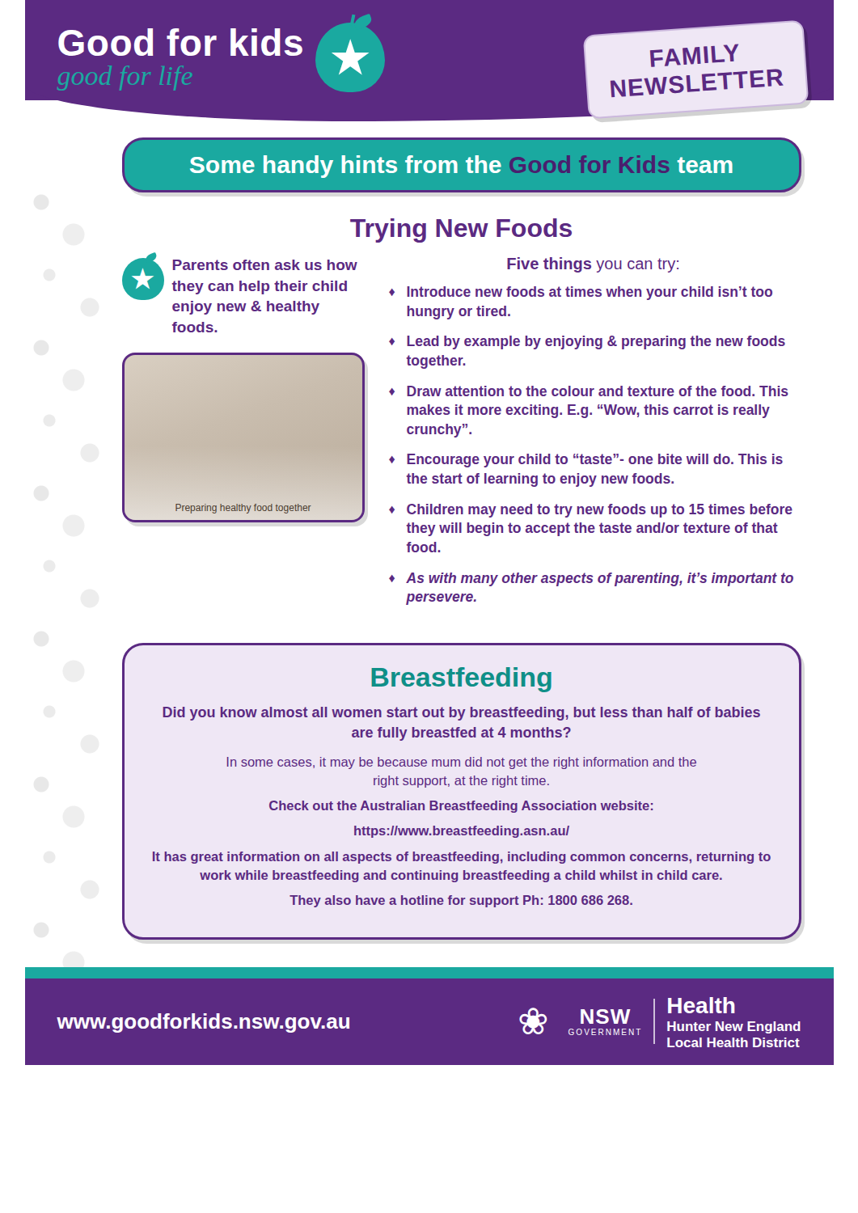Good for kids
good for life
★
FAMILY NEWSLETTER
Some handy hints from the Good for Kids team
Trying New Foods
★
Parents often ask us how they can help their child enjoy new & healthy foods.
Preparing healthy food together
Five things you can try:
Introduce new foods at times when your child isn’t too hungry or tired.
Lead by example by enjoying & preparing the new foods together.
Draw attention to the colour and texture of the food. This makes it more exciting. E.g. “Wow, this carrot is really crunchy”.
Encourage your child to “taste”- one bite will do. This is the start of learning to enjoy new foods.
Children may need to try new foods up to 15 times before they will begin to accept the taste and/or texture of that food.
As with many other aspects of parenting, it’s important to persevere.
Breastfeeding
Did you know almost all women start out by breastfeeding, but less than half of babies are fully breastfed at 4 months?
In some cases, it may be because mum did not get the right information and the
right support, at the right time.
Check out the Australian Breastfeeding Association website:
https://www.breastfeeding.asn.au/
It has great information on all aspects of breastfeeding, including common concerns, returning to work while breastfeeding and continuing breastfeeding a child whilst in child care.
They also have a hotline for support Ph: 1800 686 268.
www.goodforkids.nsw.gov.au
NSW
GOVERNMENT
Health
Hunter New England
Local Health District